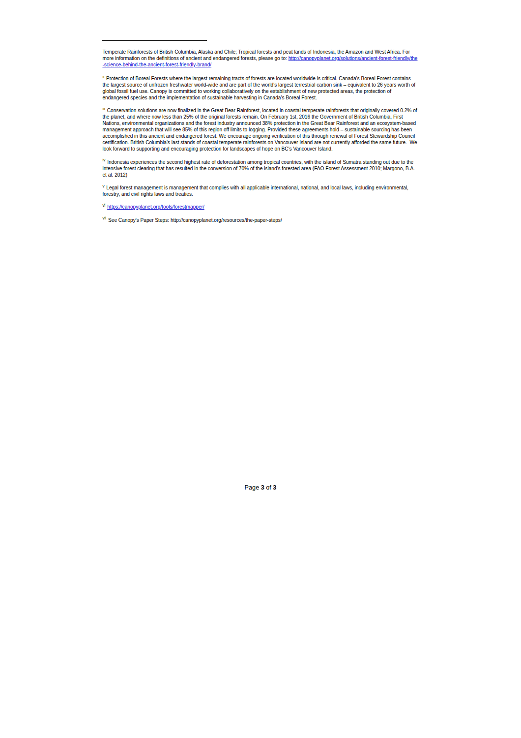Temperate Rainforests of British Columbia, Alaska and Chile; Tropical forests and peat lands of Indonesia, the Amazon and West Africa. For more information on the definitions of ancient and endangered forests, please go to: http://canopyplanet.org/solutions/ancient-forest-friendly/the-science-behind-the-ancient-forest-friendly-brand/
ii Protection of Boreal Forests where the largest remaining tracts of forests are located worldwide is critical. Canada's Boreal Forest contains the largest source of unfrozen freshwater world-wide and are part of the world's largest terrestrial carbon sink – equivalent to 26 years worth of global fossil fuel use. Canopy is committed to working collaboratively on the establishment of new protected areas, the protection of endangered species and the implementation of sustainable harvesting in Canada's Boreal Forest.
iii Conservation solutions are now finalized in the Great Bear Rainforest, located in coastal temperate rainforests that originally covered 0.2% of the planet, and where now less than 25% of the original forests remain. On February 1st, 2016 the Government of British Columbia, First Nations, environmental organizations and the forest industry announced 38% protection in the Great Bear Rainforest and an ecosystem-based management approach that will see 85% of this region off limits to logging. Provided these agreements hold – sustainable sourcing has been accomplished in this ancient and endangered forest. We encourage ongoing verification of this through renewal of Forest Stewardship Council certification. British Columbia's last stands of coastal temperate rainforests on Vancouver Island are not currently afforded the same future. We look forward to supporting and encouraging protection for landscapes of hope on BC's Vancouver Island.
iv Indonesia experiences the second highest rate of deforestation among tropical countries, with the island of Sumatra standing out due to the intensive forest clearing that has resulted in the conversion of 70% of the island's forested area (FAO Forest Assessment 2010; Margono, B.A. et al. 2012)
v Legal forest management is management that complies with all applicable international, national, and local laws, including environmental, forestry, and civil rights laws and treaties.
vi https://canopyplanet.org/tools/forestmapper/
vii See Canopy's Paper Steps: http://canopyplanet.org/resources/the-paper-steps/
Page 3 of 3